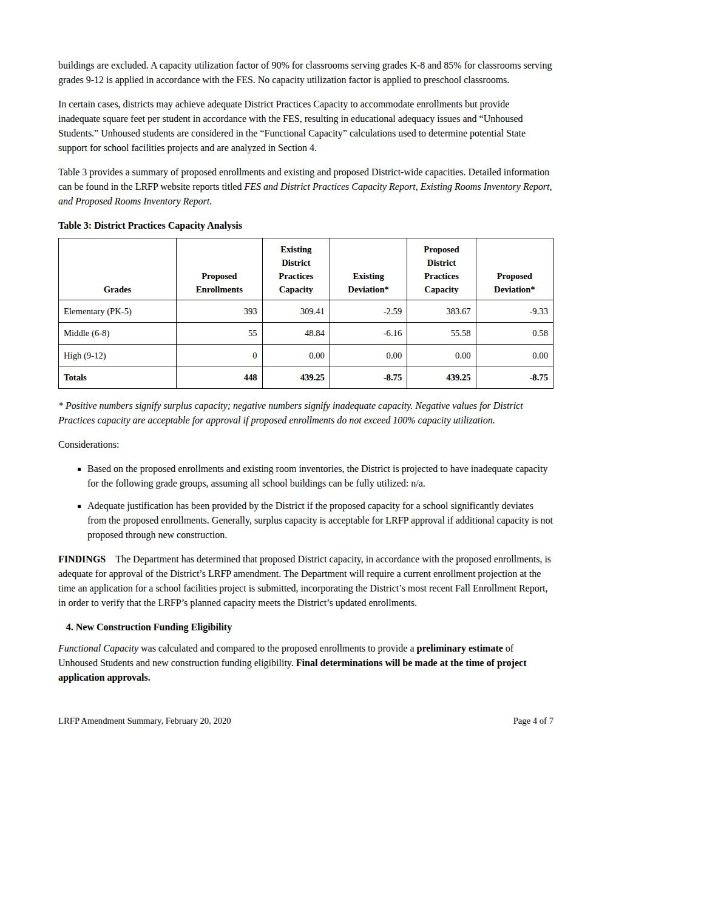buildings are excluded. A capacity utilization factor of 90% for classrooms serving grades K-8 and 85% for classrooms serving grades 9-12 is applied in accordance with the FES. No capacity utilization factor is applied to preschool classrooms.
In certain cases, districts may achieve adequate District Practices Capacity to accommodate enrollments but provide inadequate square feet per student in accordance with the FES, resulting in educational adequacy issues and “Unhoused Students.” Unhoused students are considered in the “Functional Capacity” calculations used to determine potential State support for school facilities projects and are analyzed in Section 4.
Table 3 provides a summary of proposed enrollments and existing and proposed District-wide capacities. Detailed information can be found in the LRFP website reports titled FES and District Practices Capacity Report, Existing Rooms Inventory Report, and Proposed Rooms Inventory Report.
Table 3: District Practices Capacity Analysis
| Grades | Proposed Enrollments | Existing District Practices Capacity | Existing Deviation* | Proposed District Practices Capacity | Proposed Deviation* |
| --- | --- | --- | --- | --- | --- |
| Elementary (PK-5) | 393 | 309.41 | -2.59 | 383.67 | -9.33 |
| Middle (6-8) | 55 | 48.84 | -6.16 | 55.58 | 0.58 |
| High (9-12) | 0 | 0.00 | 0.00 | 0.00 | 0.00 |
| Totals | 448 | 439.25 | -8.75 | 439.25 | -8.75 |
* Positive numbers signify surplus capacity; negative numbers signify inadequate capacity. Negative values for District Practices capacity are acceptable for approval if proposed enrollments do not exceed 100% capacity utilization.
Considerations:
Based on the proposed enrollments and existing room inventories, the District is projected to have inadequate capacity for the following grade groups, assuming all school buildings can be fully utilized: n/a.
Adequate justification has been provided by the District if the proposed capacity for a school significantly deviates from the proposed enrollments. Generally, surplus capacity is acceptable for LRFP approval if additional capacity is not proposed through new construction.
FINDINGS The Department has determined that proposed District capacity, in accordance with the proposed enrollments, is adequate for approval of the District’s LRFP amendment. The Department will require a current enrollment projection at the time an application for a school facilities project is submitted, incorporating the District’s most recent Fall Enrollment Report, in order to verify that the LRFP’s planned capacity meets the District’s updated enrollments.
New Construction Funding Eligibility
Functional Capacity was calculated and compared to the proposed enrollments to provide a preliminary estimate of Unhoused Students and new construction funding eligibility. Final determinations will be made at the time of project application approvals.
LRFP Amendment Summary, February 20, 2020 Page 4 of 7